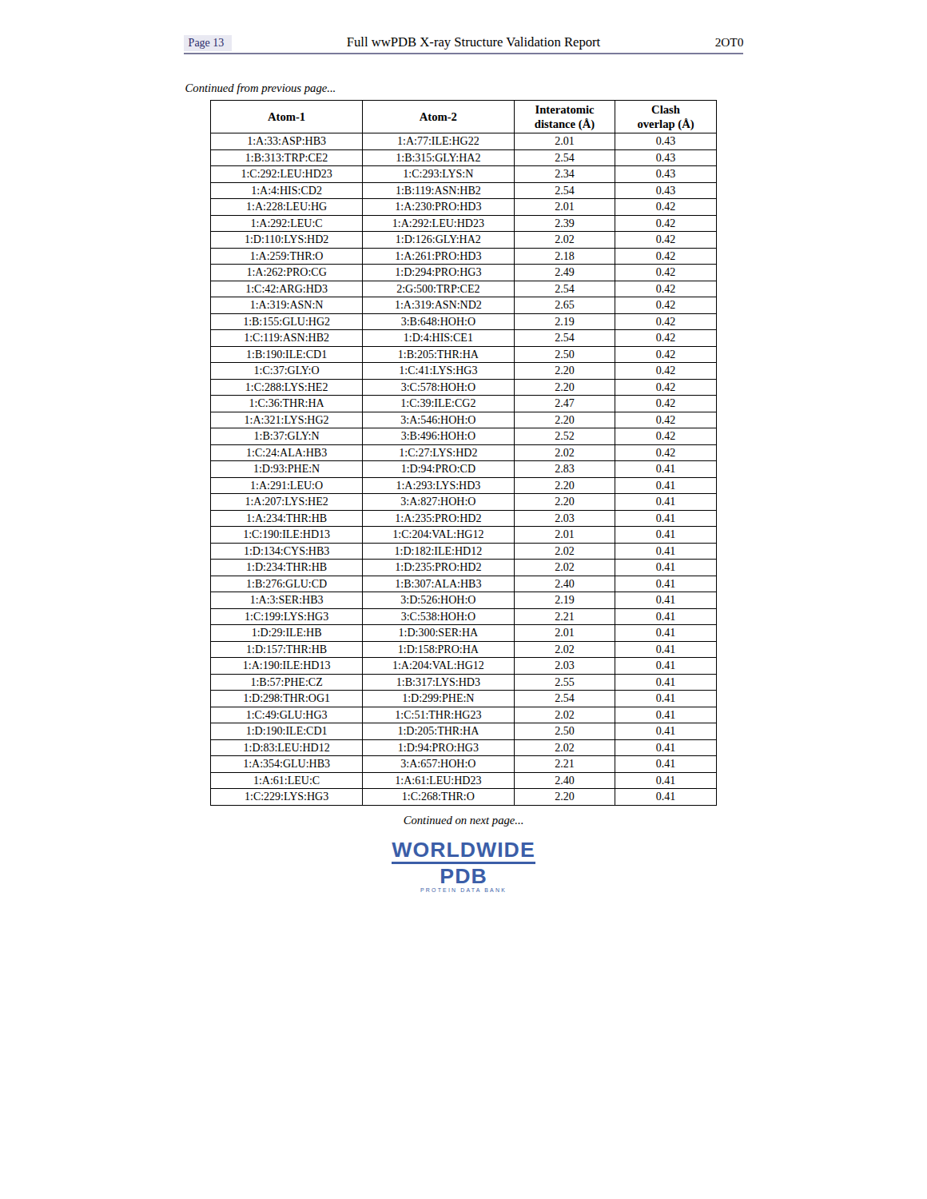Page 13
Full wwPDB X-ray Structure Validation Report
2OT0
Continued from previous page...
| Atom-1 | Atom-2 | Interatomic distance (Å) | Clash overlap (Å) |
| --- | --- | --- | --- |
| 1:A:33:ASP:HB3 | 1:A:77:ILE:HG22 | 2.01 | 0.43 |
| 1:B:313:TRP:CE2 | 1:B:315:GLY:HA2 | 2.54 | 0.43 |
| 1:C:292:LEU:HD23 | 1:C:293:LYS:N | 2.34 | 0.43 |
| 1:A:4:HIS:CD2 | 1:B:119:ASN:HB2 | 2.54 | 0.43 |
| 1:A:228:LEU:HG | 1:A:230:PRO:HD3 | 2.01 | 0.42 |
| 1:A:292:LEU:C | 1:A:292:LEU:HD23 | 2.39 | 0.42 |
| 1:D:110:LYS:HD2 | 1:D:126:GLY:HA2 | 2.02 | 0.42 |
| 1:A:259:THR:O | 1:A:261:PRO:HD3 | 2.18 | 0.42 |
| 1:A:262:PRO:CG | 1:D:294:PRO:HG3 | 2.49 | 0.42 |
| 1:C:42:ARG:HD3 | 2:G:500:TRP:CE2 | 2.54 | 0.42 |
| 1:A:319:ASN:N | 1:A:319:ASN:ND2 | 2.65 | 0.42 |
| 1:B:155:GLU:HG2 | 3:B:648:HOH:O | 2.19 | 0.42 |
| 1:C:119:ASN:HB2 | 1:D:4:HIS:CE1 | 2.54 | 0.42 |
| 1:B:190:ILE:CD1 | 1:B:205:THR:HA | 2.50 | 0.42 |
| 1:C:37:GLY:O | 1:C:41:LYS:HG3 | 2.20 | 0.42 |
| 1:C:288:LYS:HE2 | 3:C:578:HOH:O | 2.20 | 0.42 |
| 1:C:36:THR:HA | 1:C:39:ILE:CG2 | 2.47 | 0.42 |
| 1:A:321:LYS:HG2 | 3:A:546:HOH:O | 2.20 | 0.42 |
| 1:B:37:GLY:N | 3:B:496:HOH:O | 2.52 | 0.42 |
| 1:C:24:ALA:HB3 | 1:C:27:LYS:HD2 | 2.02 | 0.42 |
| 1:D:93:PHE:N | 1:D:94:PRO:CD | 2.83 | 0.41 |
| 1:A:291:LEU:O | 1:A:293:LYS:HD3 | 2.20 | 0.41 |
| 1:A:207:LYS:HE2 | 3:A:827:HOH:O | 2.20 | 0.41 |
| 1:A:234:THR:HB | 1:A:235:PRO:HD2 | 2.03 | 0.41 |
| 1:C:190:ILE:HD13 | 1:C:204:VAL:HG12 | 2.01 | 0.41 |
| 1:D:134:CYS:HB3 | 1:D:182:ILE:HD12 | 2.02 | 0.41 |
| 1:D:234:THR:HB | 1:D:235:PRO:HD2 | 2.02 | 0.41 |
| 1:B:276:GLU:CD | 1:B:307:ALA:HB3 | 2.40 | 0.41 |
| 1:A:3:SER:HB3 | 3:D:526:HOH:O | 2.19 | 0.41 |
| 1:C:199:LYS:HG3 | 3:C:538:HOH:O | 2.21 | 0.41 |
| 1:D:29:ILE:HB | 1:D:300:SER:HA | 2.01 | 0.41 |
| 1:D:157:THR:HB | 1:D:158:PRO:HA | 2.02 | 0.41 |
| 1:A:190:ILE:HD13 | 1:A:204:VAL:HG12 | 2.03 | 0.41 |
| 1:B:57:PHE:CZ | 1:B:317:LYS:HD3 | 2.55 | 0.41 |
| 1:D:298:THR:OG1 | 1:D:299:PHE:N | 2.54 | 0.41 |
| 1:C:49:GLU:HG3 | 1:C:51:THR:HG23 | 2.02 | 0.41 |
| 1:D:190:ILE:CD1 | 1:D:205:THR:HA | 2.50 | 0.41 |
| 1:D:83:LEU:HD12 | 1:D:94:PRO:HG3 | 2.02 | 0.41 |
| 1:A:354:GLU:HB3 | 3:A:657:HOH:O | 2.21 | 0.41 |
| 1:A:61:LEU:C | 1:A:61:LEU:HD23 | 2.40 | 0.41 |
| 1:C:229:LYS:HG3 | 1:C:268:THR:O | 2.20 | 0.41 |
Continued on next page...
WORLDWIDE
PDB
PROTEIN DATA BANK